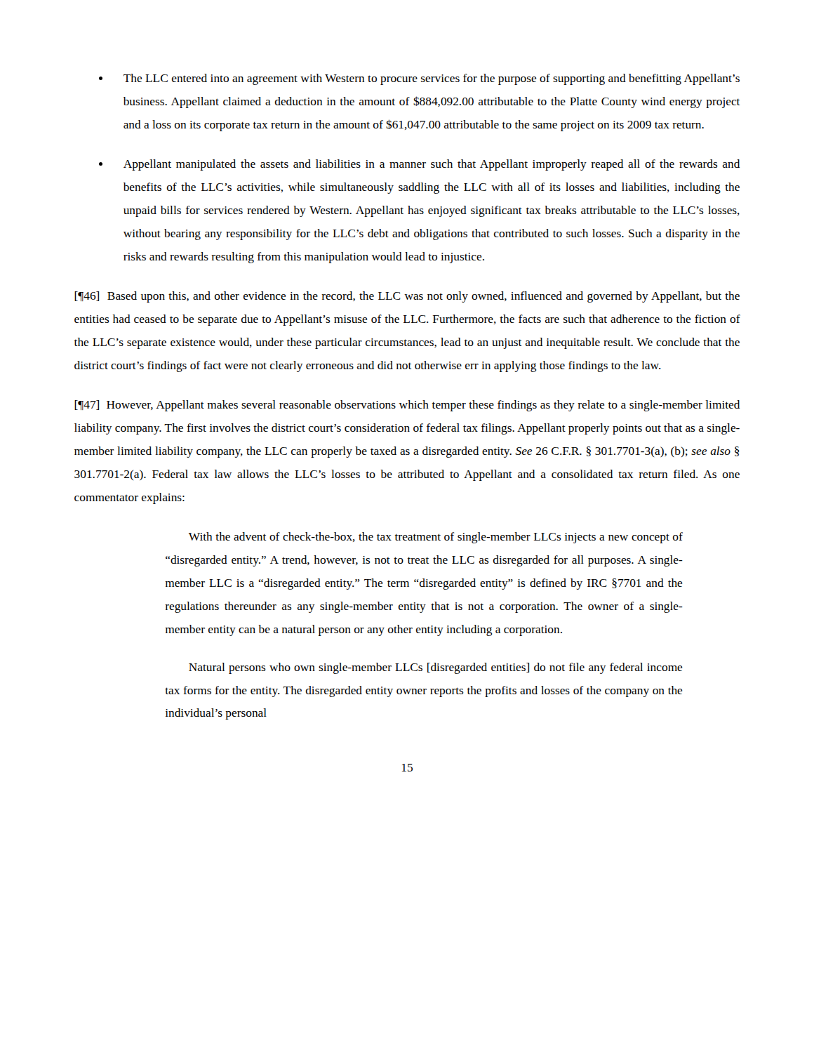The LLC entered into an agreement with Western to procure services for the purpose of supporting and benefitting Appellant’s business. Appellant claimed a deduction in the amount of $884,092.00 attributable to the Platte County wind energy project and a loss on its corporate tax return in the amount of $61,047.00 attributable to the same project on its 2009 tax return.
Appellant manipulated the assets and liabilities in a manner such that Appellant improperly reaped all of the rewards and benefits of the LLC’s activities, while simultaneously saddling the LLC with all of its losses and liabilities, including the unpaid bills for services rendered by Western. Appellant has enjoyed significant tax breaks attributable to the LLC’s losses, without bearing any responsibility for the LLC’s debt and obligations that contributed to such losses. Such a disparity in the risks and rewards resulting from this manipulation would lead to injustice.
[¶46] Based upon this, and other evidence in the record, the LLC was not only owned, influenced and governed by Appellant, but the entities had ceased to be separate due to Appellant’s misuse of the LLC. Furthermore, the facts are such that adherence to the fiction of the LLC’s separate existence would, under these particular circumstances, lead to an unjust and inequitable result. We conclude that the district court’s findings of fact were not clearly erroneous and did not otherwise err in applying those findings to the law.
[¶47] However, Appellant makes several reasonable observations which temper these findings as they relate to a single-member limited liability company. The first involves the district court’s consideration of federal tax filings. Appellant properly points out that as a single-member limited liability company, the LLC can properly be taxed as a disregarded entity. See 26 C.F.R. § 301.7701-3(a), (b); see also § 301.7701-2(a). Federal tax law allows the LLC’s losses to be attributed to Appellant and a consolidated tax return filed. As one commentator explains:
With the advent of check-the-box, the tax treatment of single-member LLCs injects a new concept of “disregarded entity.” A trend, however, is not to treat the LLC as disregarded for all purposes. A single-member LLC is a “disregarded entity.” The term “disregarded entity” is defined by IRC §7701 and the regulations thereunder as any single-member entity that is not a corporation. The owner of a single-member entity can be a natural person or any other entity including a corporation.
Natural persons who own single-member LLCs [disregarded entities] do not file any federal income tax forms for the entity. The disregarded entity owner reports the profits and losses of the company on the individual’s personal
15